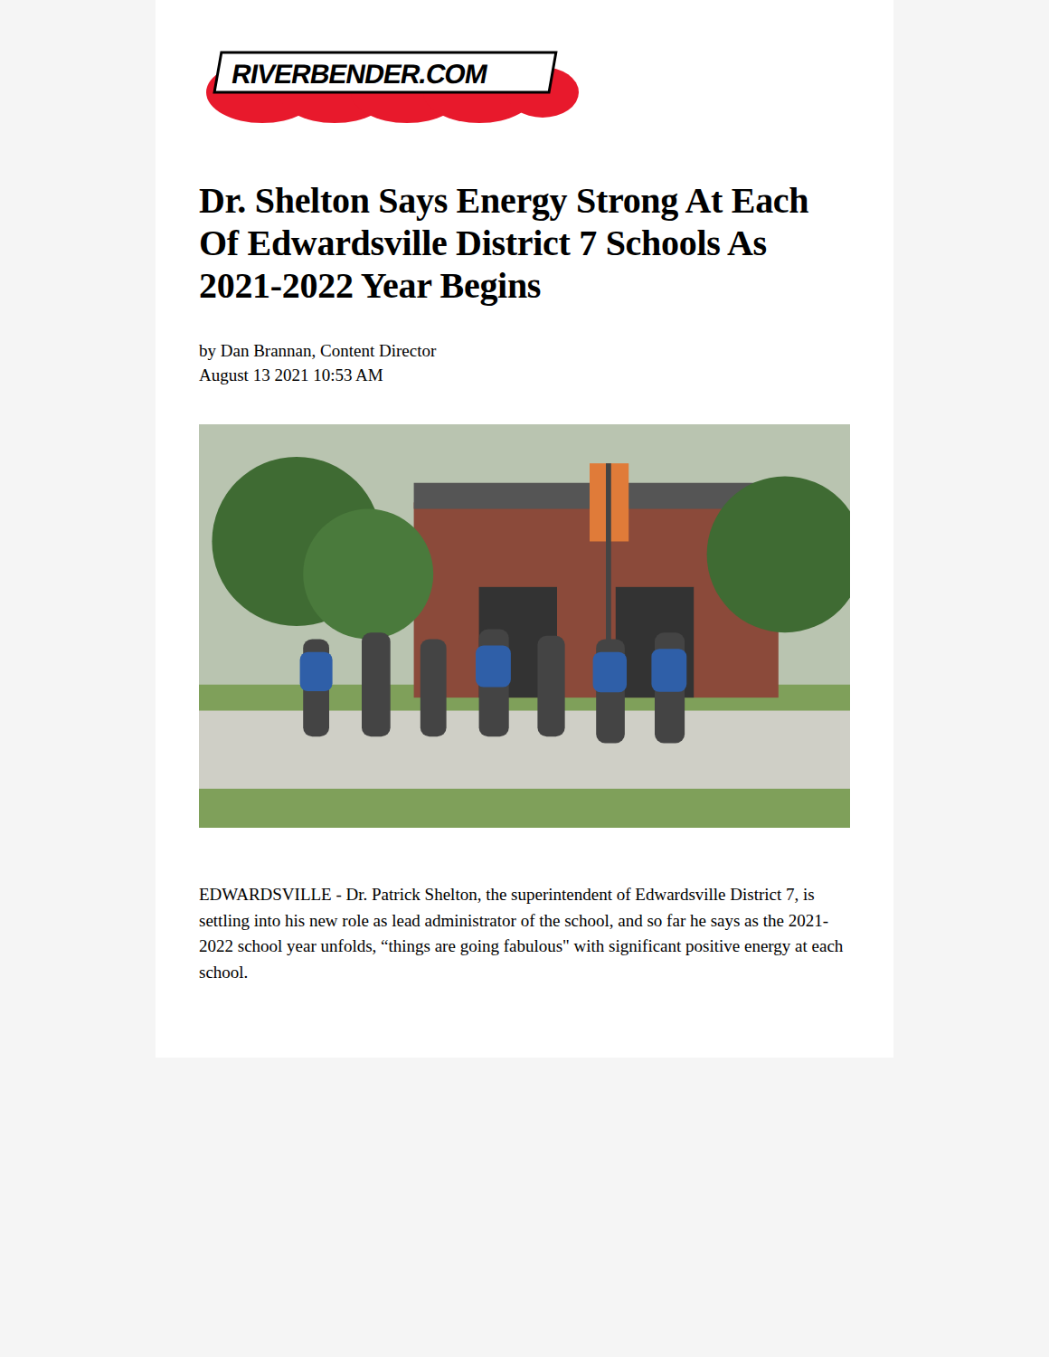RIVERBENDER.COM
Dr. Shelton Says Energy Strong At Each Of Edwardsville District 7 Schools As 2021-2022 Year Begins
by Dan Brannan, Content Director August 13 2021 10:53 AM
EDWARDSVILLE - Dr. Patrick Shelton, the superintendent of Edwardsville District 7, is settling into his new role as lead administrator of the school, and so far he says as the 2021-2022 school year unfolds, “things are going fabulous" with significant positive energy at each school.